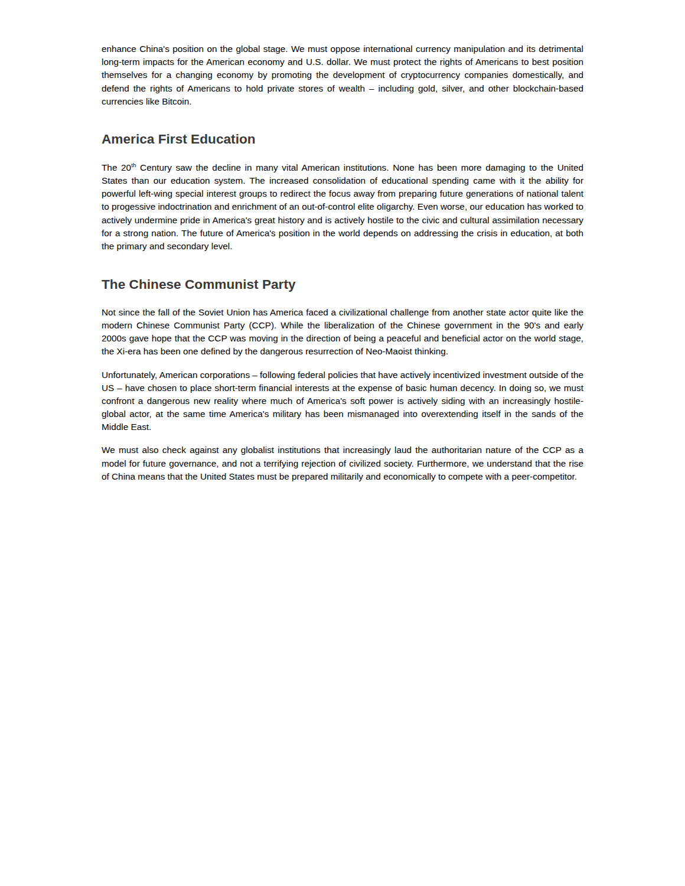enhance China's position on the global stage. We must oppose international currency manipulation and its detrimental long-term impacts for the American economy and U.S. dollar. We must protect the rights of Americans to best position themselves for a changing economy by promoting the development of cryptocurrency companies domestically, and defend the rights of Americans to hold private stores of wealth – including gold, silver, and other blockchain-based currencies like Bitcoin.
America First Education
The 20th Century saw the decline in many vital American institutions. None has been more damaging to the United States than our education system. The increased consolidation of educational spending came with it the ability for powerful left-wing special interest groups to redirect the focus away from preparing future generations of national talent to progessive indoctrination and enrichment of an out-of-control elite oligarchy. Even worse, our education has worked to actively undermine pride in America's great history and is actively hostile to the civic and cultural assimilation necessary for a strong nation. The future of America's position in the world depends on addressing the crisis in education, at both the primary and secondary level.
The Chinese Communist Party
Not since the fall of the Soviet Union has America faced a civilizational challenge from another state actor quite like the modern Chinese Communist Party (CCP). While the liberalization of the Chinese government in the 90's and early 2000s gave hope that the CCP was moving in the direction of being a peaceful and beneficial actor on the world stage, the Xi-era has been one defined by the dangerous resurrection of Neo-Maoist thinking.
Unfortunately, American corporations – following federal policies that have actively incentivized investment outside of the US – have chosen to place short-term financial interests at the expense of basic human decency. In doing so, we must confront a dangerous new reality where much of America's soft power is actively siding with an increasingly hostile-global actor, at the same time America's military has been mismanaged into overextending itself in the sands of the Middle East.
We must also check against any globalist institutions that increasingly laud the authoritarian nature of the CCP as a model for future governance, and not a terrifying rejection of civilized society. Furthermore, we understand that the rise of China means that the United States must be prepared militarily and economically to compete with a peer-competitor.